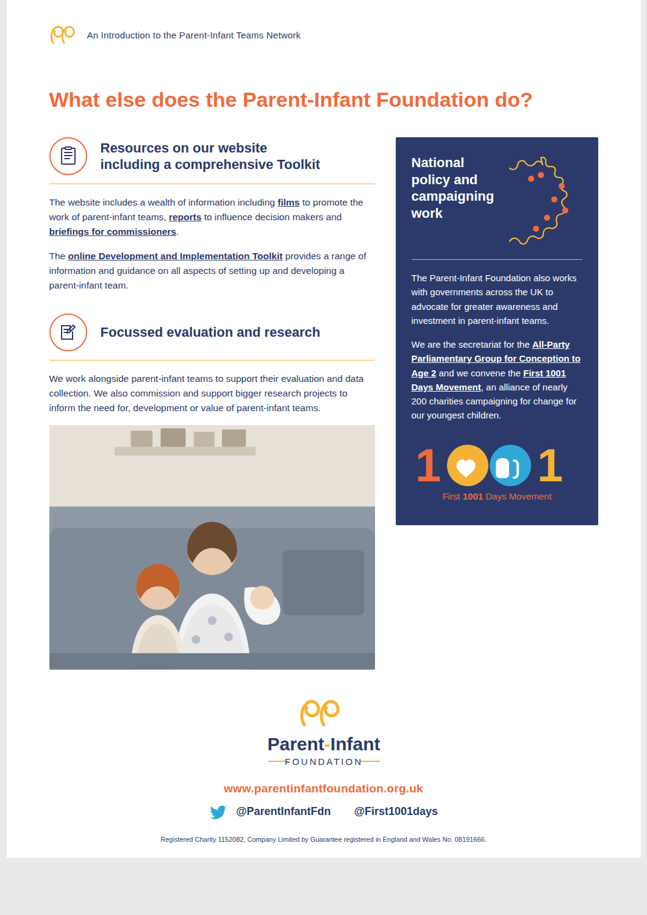An Introduction to the Parent-Infant Teams Network
What else does the Parent-Infant Foundation do?
Resources on our website
including a comprehensive Toolkit
The website includes a wealth of information including films to promote the work of parent-infant teams, reports to influence decision makers and briefings for commissioners.
The online Development and Implementation Toolkit provides a range of information and guidance on all aspects of setting up and developing a parent-infant team.
Focussed evaluation and research
We work alongside parent-infant teams to support their evaluation and data collection. We also commission and support bigger research projects to inform the need for, development or value of parent-infant teams.
National policy and campaigning work
The Parent-Infant Foundation also works with governments across the UK to advocate for greater awareness and investment in parent-infant teams.
We are the secretariat for the All-Party Parliamentary Group for Conception to Age 2 and we convene the First 1001 Days Movement, an alliance of nearly 200 charities campaigning for change for our youngest children.
1 1 First 1001 Days Movement
Parent-Infant FOUNDATION
www.parentinfantfoundation.org.uk
@ParentInfantFdn @First1001days
Registered Charity 1152082, Company Limited by Guarantee registered in England and Wales No. 08191666.